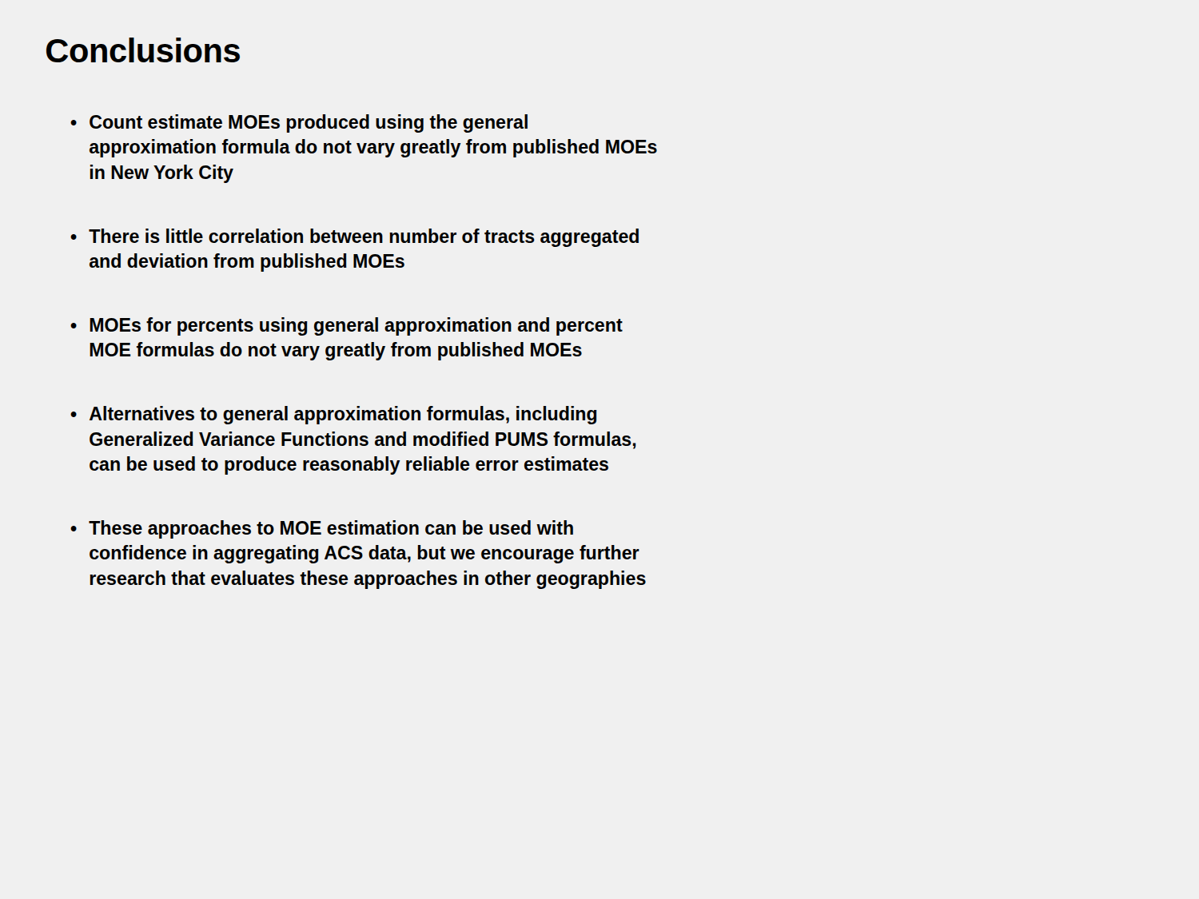Conclusions
Count estimate MOEs produced using the general approximation formula do not vary greatly from published MOEs in New York City
There is little correlation between number of tracts aggregated and deviation from published MOEs
MOEs for percents using general approximation and percent MOE formulas do not vary greatly from published MOEs
Alternatives to general approximation formulas, including Generalized Variance Functions and modified PUMS formulas, can be used to produce reasonably reliable error estimates
These approaches to MOE estimation can be used with confidence in aggregating ACS data, but we encourage further research that evaluates these approaches in other geographies